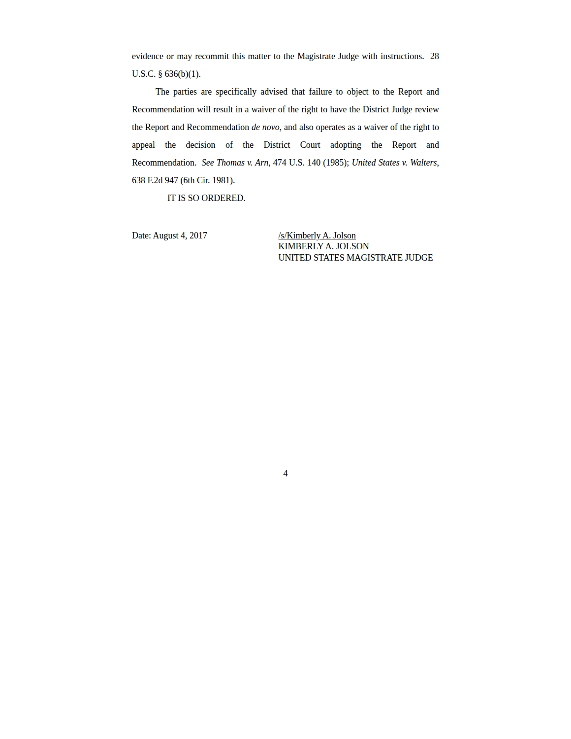evidence or may recommit this matter to the Magistrate Judge with instructions. 28 U.S.C. § 636(b)(1).
The parties are specifically advised that failure to object to the Report and Recommendation will result in a waiver of the right to have the District Judge review the Report and Recommendation de novo, and also operates as a waiver of the right to appeal the decision of the District Court adopting the Report and Recommendation. See Thomas v. Arn, 474 U.S. 140 (1985); United States v. Walters, 638 F.2d 947 (6th Cir. 1981).
IT IS SO ORDERED.
Date: August 4, 2017
/s/Kimberly A. Jolson
KIMBERLY A. JOLSON
UNITED STATES MAGISTRATE JUDGE
4